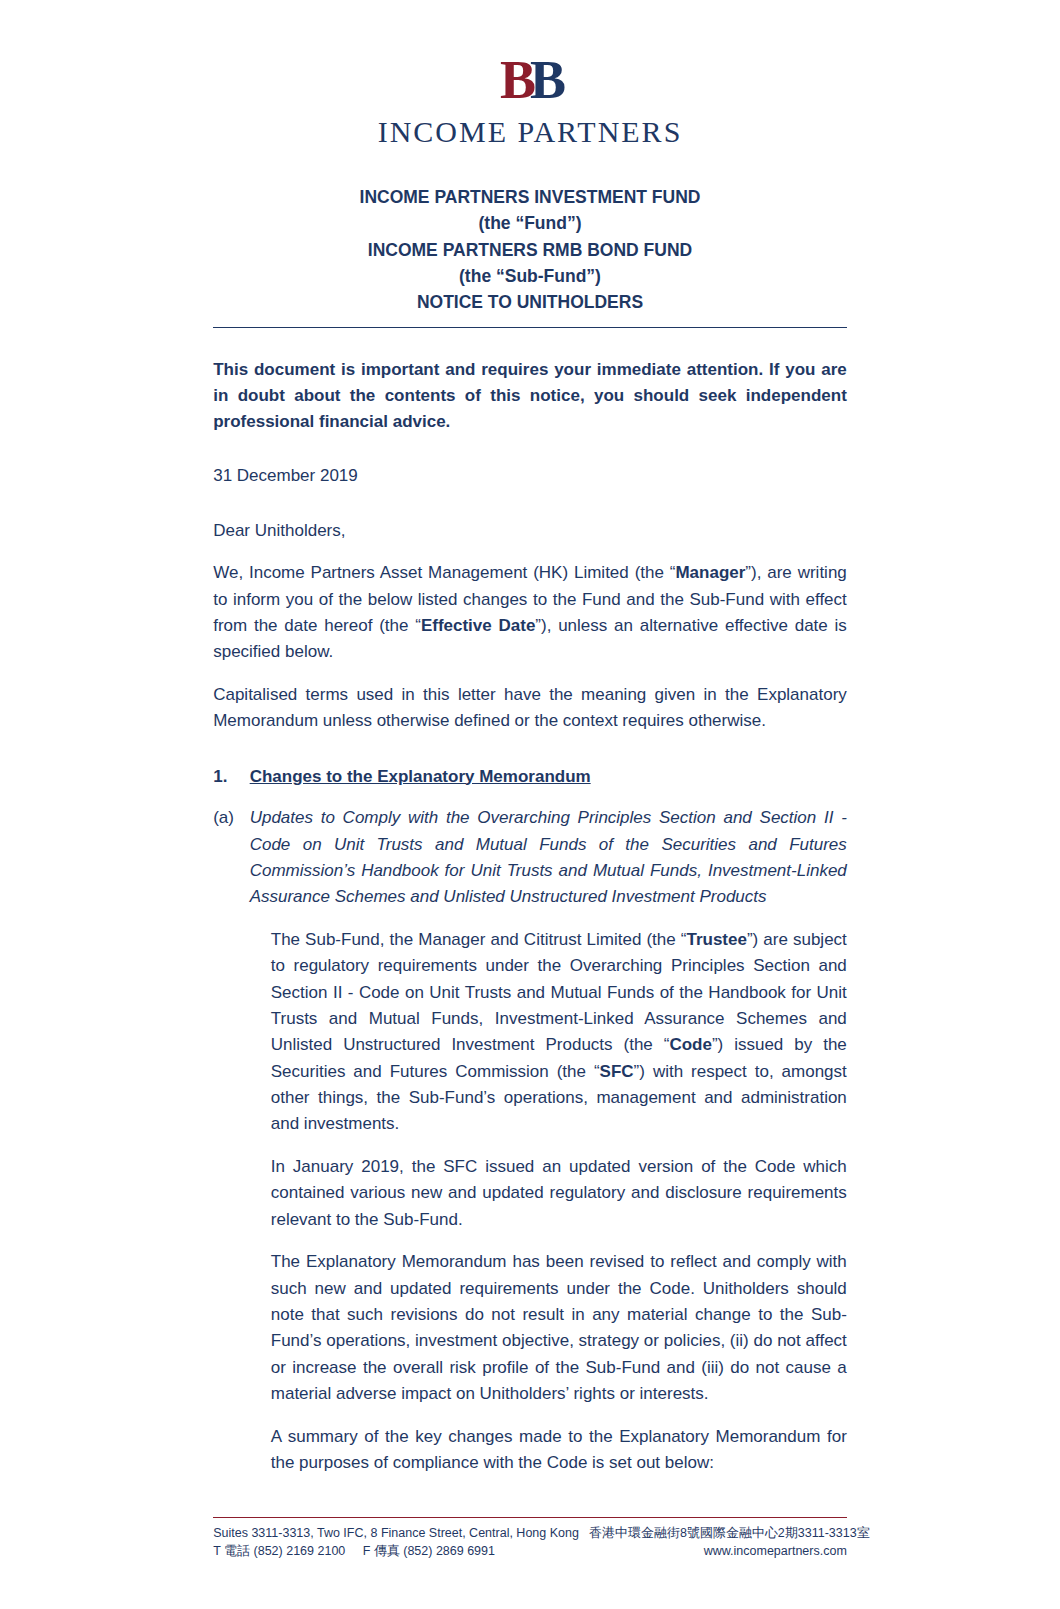BB
INCOME PARTNERS
INCOME PARTNERS INVESTMENT FUND
(the “Fund”)
INCOME PARTNERS RMB BOND FUND
(the “Sub-Fund”)
NOTICE TO UNITHOLDERS
This document is important and requires your immediate attention. If you are in doubt about the contents of this notice, you should seek independent professional financial advice.
31 December 2019
Dear Unitholders,
We, Income Partners Asset Management (HK) Limited (the “Manager”), are writing to inform you of the below listed changes to the Fund and the Sub-Fund with effect from the date hereof (the “Effective Date”), unless an alternative effective date is specified below.
Capitalised terms used in this letter have the meaning given in the Explanatory Memorandum unless otherwise defined or the context requires otherwise.
Changes to the Explanatory Memorandum
(a)
Updates to Comply with the Overarching Principles Section and Section II - Code on Unit Trusts and Mutual Funds of the Securities and Futures Commission’s Handbook for Unit Trusts and Mutual Funds, Investment-Linked Assurance Schemes and Unlisted Unstructured Investment Products
The Sub-Fund, the Manager and Cititrust Limited (the “Trustee”) are subject to regulatory requirements under the Overarching Principles Section and Section II - Code on Unit Trusts and Mutual Funds of the Handbook for Unit Trusts and Mutual Funds, Investment-Linked Assurance Schemes and Unlisted Unstructured Investment Products (the “Code”) issued by the Securities and Futures Commission (the “SFC”) with respect to, amongst other things, the Sub-Fund’s operations, management and administration and investments.
In January 2019, the SFC issued an updated version of the Code which contained various new and updated regulatory and disclosure requirements relevant to the Sub-Fund.
The Explanatory Memorandum has been revised to reflect and comply with such new and updated requirements under the Code. Unitholders should note that such revisions do not result in any material change to the Sub-Fund’s operations, investment objective, strategy or policies, (ii) do not affect or increase the overall risk profile of the Sub-Fund and (iii) do not cause a material adverse impact on Unitholders’ rights or interests.
A summary of the key changes made to the Explanatory Memorandum for the purposes of compliance with the Code is set out below:
Suites 3311-3313, Two IFC, 8 Finance Street, Central, Hong Kong
香港中環金融街8號國際金融中心2期3311-3313室
T 電話 (852) 2169 2100 F 傳真 (852) 2869 6991
www.incomepartners.com